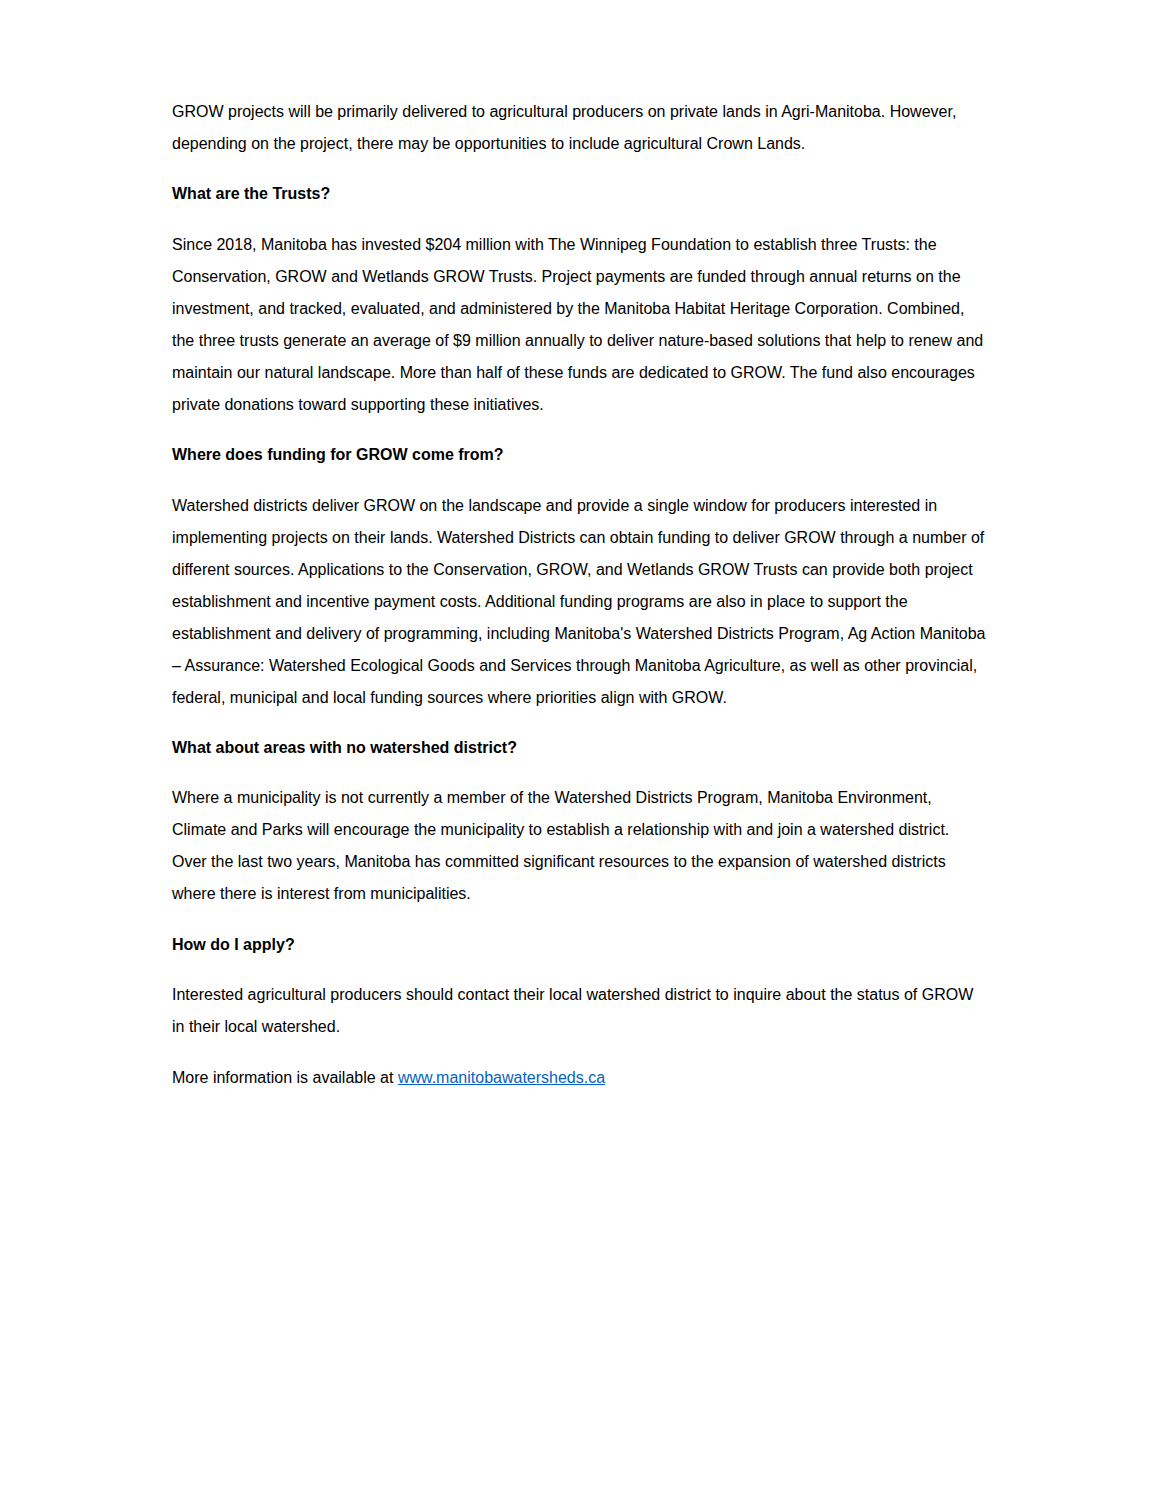GROW projects will be primarily delivered to agricultural producers on private lands in Agri-Manitoba. However, depending on the project, there may be opportunities to include agricultural Crown Lands.
What are the Trusts?
Since 2018, Manitoba has invested $204 million with The Winnipeg Foundation to establish three Trusts: the Conservation, GROW and Wetlands GROW Trusts. Project payments are funded through annual returns on the investment, and tracked, evaluated, and administered by the Manitoba Habitat Heritage Corporation. Combined, the three trusts generate an average of $9 million annually to deliver nature-based solutions that help to renew and maintain our natural landscape. More than half of these funds are dedicated to GROW. The fund also encourages private donations toward supporting these initiatives.
Where does funding for GROW come from?
Watershed districts deliver GROW on the landscape and provide a single window for producers interested in implementing projects on their lands. Watershed Districts can obtain funding to deliver GROW through a number of different sources. Applications to the Conservation, GROW, and Wetlands GROW Trusts can provide both project establishment and incentive payment costs. Additional funding programs are also in place to support the establishment and delivery of programming, including Manitoba's Watershed Districts Program, Ag Action Manitoba – Assurance: Watershed Ecological Goods and Services through Manitoba Agriculture, as well as other provincial, federal, municipal and local funding sources where priorities align with GROW.
What about areas with no watershed district?
Where a municipality is not currently a member of the Watershed Districts Program, Manitoba Environment, Climate and Parks will encourage the municipality to establish a relationship with and join a watershed district. Over the last two years, Manitoba has committed significant resources to the expansion of watershed districts where there is interest from municipalities.
How do I apply?
Interested agricultural producers should contact their local watershed district to inquire about the status of GROW in their local watershed.
More information is available at www.manitobawatersheds.ca